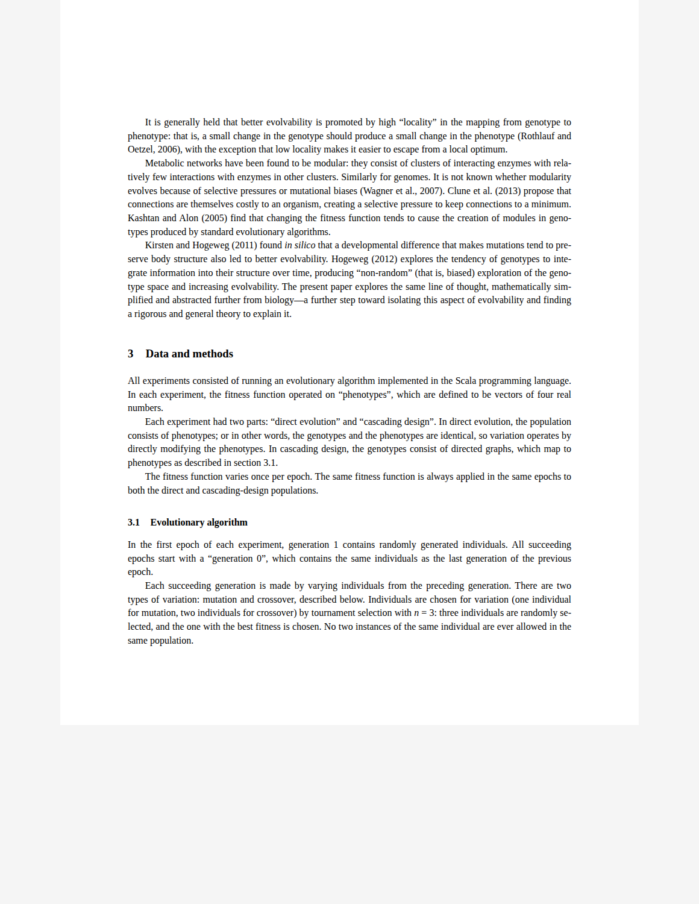It is generally held that better evolvability is promoted by high “locality” in the mapping from genotype to phenotype: that is, a small change in the genotype should produce a small change in the phenotype (Rothlauf and Oetzel, 2006), with the exception that low locality makes it easier to escape from a local optimum.
Metabolic networks have been found to be modular: they consist of clusters of interacting enzymes with relatively few interactions with enzymes in other clusters. Similarly for genomes. It is not known whether modularity evolves because of selective pressures or mutational biases (Wagner et al., 2007). Clune et al. (2013) propose that connections are themselves costly to an organism, creating a selective pressure to keep connections to a minimum. Kashtan and Alon (2005) find that changing the fitness function tends to cause the creation of modules in genotypes produced by standard evolutionary algorithms.
Kirsten and Hogeweg (2011) found in silico that a developmental difference that makes mutations tend to preserve body structure also led to better evolvability. Hogeweg (2012) explores the tendency of genotypes to integrate information into their structure over time, producing “non-random” (that is, biased) exploration of the genotype space and increasing evolvability. The present paper explores the same line of thought, mathematically simplified and abstracted further from biology—a further step toward isolating this aspect of evolvability and finding a rigorous and general theory to explain it.
3 Data and methods
All experiments consisted of running an evolutionary algorithm implemented in the Scala programming language. In each experiment, the fitness function operated on “phenotypes”, which are defined to be vectors of four real numbers.
Each experiment had two parts: “direct evolution” and “cascading design”. In direct evolution, the population consists of phenotypes; or in other words, the genotypes and the phenotypes are identical, so variation operates by directly modifying the phenotypes. In cascading design, the genotypes consist of directed graphs, which map to phenotypes as described in section 3.1.
The fitness function varies once per epoch. The same fitness function is always applied in the same epochs to both the direct and cascading-design populations.
3.1 Evolutionary algorithm
In the first epoch of each experiment, generation 1 contains randomly generated individuals. All succeeding epochs start with a “generation 0”, which contains the same individuals as the last generation of the previous epoch.
Each succeeding generation is made by varying individuals from the preceding generation. There are two types of variation: mutation and crossover, described below. Individuals are chosen for variation (one individual for mutation, two individuals for crossover) by tournament selection with n = 3: three individuals are randomly selected, and the one with the best fitness is chosen. No two instances of the same individual are ever allowed in the same population.